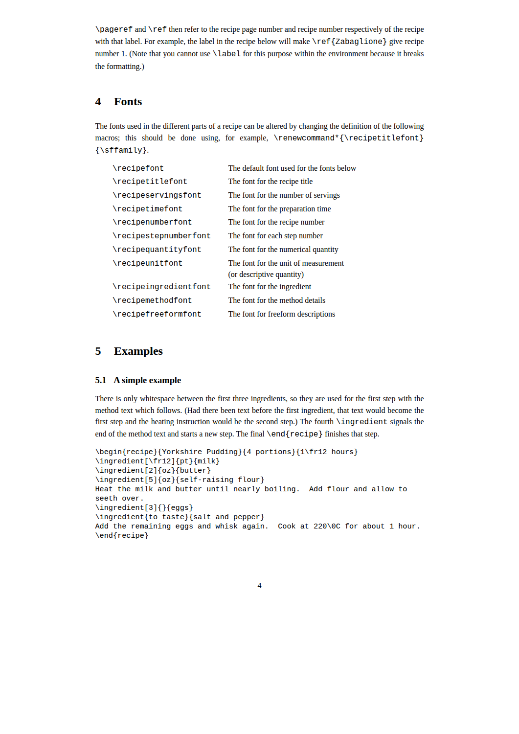\pageref and \ref then refer to the recipe page number and recipe number respectively of the recipe with that label. For example, the label in the recipe below will make \ref{Zabaglione} give recipe number 1. (Note that you cannot use \label for this purpose within the environment because it breaks the formatting.)
4 Fonts
The fonts used in the different parts of a recipe can be altered by changing the definition of the following macros; this should be done using, for example, \renewcommand*{\recipetitlefont}{\sffamily}.
| \recipefont | The default font used for the fonts below |
| \recipetitlefont | The font for the recipe title |
| \recipeservingsfont | The font for the number of servings |
| \recipetimefont | The font for the preparation time |
| \recipenumberfont | The font for the recipe number |
| \recipestepnumberfont | The font for each step number |
| \recipequantityfont | The font for the numerical quantity |
| \recipeunitfont | The font for the unit of measurement (or descriptive quantity) |
| \recipeingredientfont | The font for the ingredient |
| \recipemethodfont | The font for the method details |
| \recipefreeformfont | The font for freeform descriptions |
5 Examples
5.1 A simple example
There is only whitespace between the first three ingredients, so they are used for the first step with the method text which follows. (Had there been text before the first ingredient, that text would become the first step and the heating instruction would be the second step.) The fourth \ingredient signals the end of the method text and starts a new step. The final \end{recipe} finishes that step.
\begin{recipe}{Yorkshire Pudding}{4 portions}{1\fr12 hours}
\ingredient[\fr12]{pt}{milk}
\ingredient[2]{oz}{butter}
\ingredient[5]{oz}{self-raising flour}
Heat the milk and butter until nearly boiling.  Add flour and allow to
seeth over.
\ingredient[3]{}{eggs}
\ingredient{to taste}{salt and pepper}
Add the remaining eggs and whisk again.  Cook at 220\0C for about 1 hour.
\end{recipe}
4